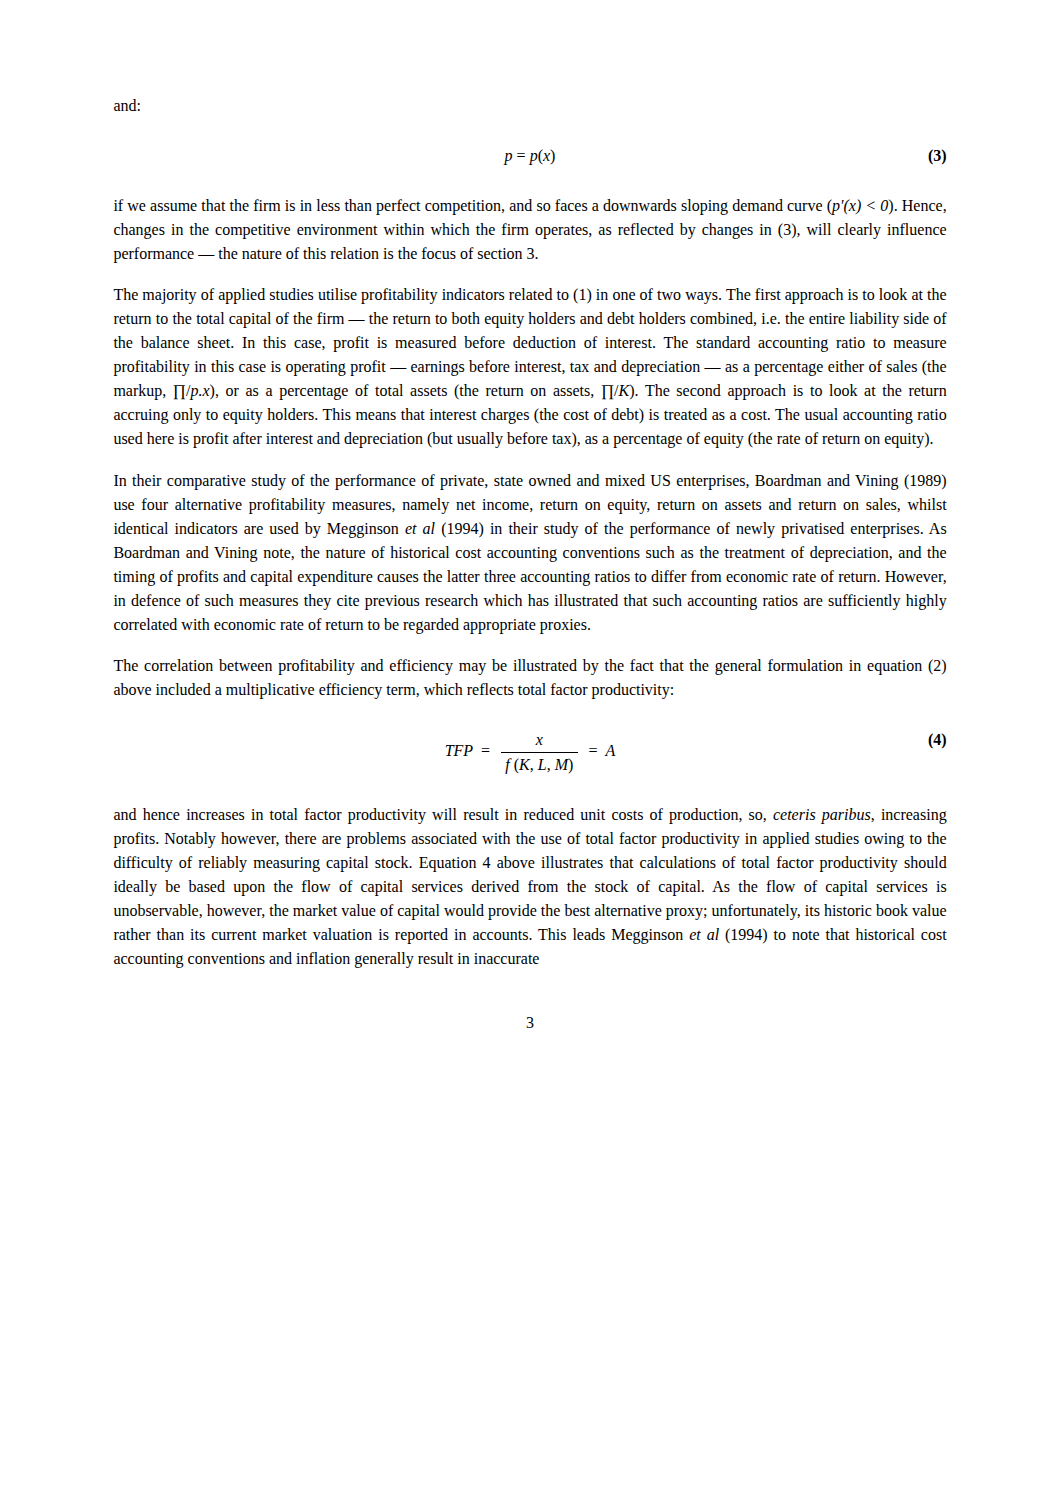and:
p = p(x) (3)
if we assume that the firm is in less than perfect competition, and so faces a downwards sloping demand curve (p'(x) < 0). Hence, changes in the competitive environment within which the firm operates, as reflected by changes in (3), will clearly influence performance — the nature of this relation is the focus of section 3.
The majority of applied studies utilise profitability indicators related to (1) in one of two ways. The first approach is to look at the return to the total capital of the firm — the return to both equity holders and debt holders combined, i.e. the entire liability side of the balance sheet. In this case, profit is measured before deduction of interest. The standard accounting ratio to measure profitability in this case is operating profit — earnings before interest, tax and depreciation — as a percentage either of sales (the markup, ∏/p.x), or as a percentage of total assets (the return on assets, ∏/K). The second approach is to look at the return accruing only to equity holders. This means that interest charges (the cost of debt) is treated as a cost. The usual accounting ratio used here is profit after interest and depreciation (but usually before tax), as a percentage of equity (the rate of return on equity).
In their comparative study of the performance of private, state owned and mixed US enterprises, Boardman and Vining (1989) use four alternative profitability measures, namely net income, return on equity, return on assets and return on sales, whilst identical indicators are used by Megginson et al (1994) in their study of the performance of newly privatised enterprises. As Boardman and Vining note, the nature of historical cost accounting conventions such as the treatment of depreciation, and the timing of profits and capital expenditure causes the latter three accounting ratios to differ from economic rate of return. However, in defence of such measures they cite previous research which has illustrated that such accounting ratios are sufficiently highly correlated with economic rate of return to be regarded appropriate proxies.
The correlation between profitability and efficiency may be illustrated by the fact that the general formulation in equation (2) above included a multiplicative efficiency term, which reflects total factor productivity:
TFP = x f (K, L, M) = A (4)
and hence increases in total factor productivity will result in reduced unit costs of production, so, ceteris paribus, increasing profits. Notably however, there are problems associated with the use of total factor productivity in applied studies owing to the difficulty of reliably measuring capital stock. Equation 4 above illustrates that calculations of total factor productivity should ideally be based upon the flow of capital services derived from the stock of capital. As the flow of capital services is unobservable, however, the market value of capital would provide the best alternative proxy; unfortunately, its historic book value rather than its current market valuation is reported in accounts. This leads Megginson et al (1994) to note that historical cost accounting conventions and inflation generally result in inaccurate
3